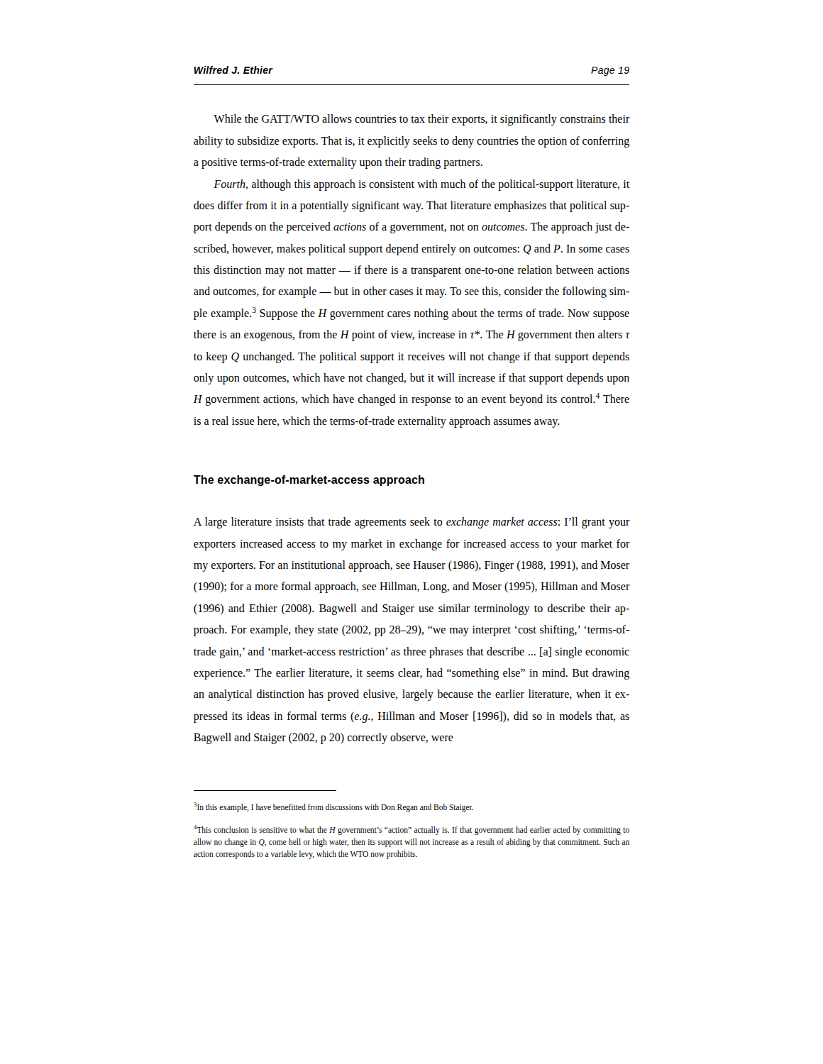Wilfred J. Ethier Page 19
While the GATT/WTO allows countries to tax their exports, it significantly constrains their ability to subsidize exports. That is, it explicitly seeks to deny countries the option of conferring a positive terms-of-trade externality upon their trading partners.
Fourth, although this approach is consistent with much of the political-support literature, it does differ from it in a potentially significant way. That literature emphasizes that political support depends on the perceived actions of a government, not on outcomes. The approach just described, however, makes political support depend entirely on outcomes: Q and P. In some cases this distinction may not matter — if there is a transparent one-to-one relation between actions and outcomes, for example — but in other cases it may. To see this, consider the following simple example.3 Suppose the H government cares nothing about the terms of trade. Now suppose there is an exogenous, from the H point of view, increase in τ*. The H government then alters τ to keep Q unchanged. The political support it receives will not change if that support depends only upon outcomes, which have not changed, but it will increase if that support depends upon H government actions, which have changed in response to an event beyond its control.4 There is a real issue here, which the terms-of-trade externality approach assumes away.
The exchange-of-market-access approach
A large literature insists that trade agreements seek to exchange market access: I’ll grant your exporters increased access to my market in exchange for increased access to your market for my exporters. For an institutional approach, see Hauser (1986), Finger (1988, 1991), and Moser (1990); for a more formal approach, see Hillman, Long, and Moser (1995), Hillman and Moser (1996) and Ethier (2008). Bagwell and Staiger use similar terminology to describe their approach. For example, they state (2002, pp 28–29), “we may interpret ‘cost shifting,’ ‘terms-of-trade gain,’ and ‘market-access restriction’ as three phrases that describe ... [a] single economic experience.” The earlier literature, it seems clear, had “something else” in mind. But drawing an analytical distinction has proved elusive, largely because the earlier literature, when it expressed its ideas in formal terms (e.g., Hillman and Moser [1996]), did so in models that, as Bagwell and Staiger (2002, p 20) correctly observe, were
3In this example, I have benefitted from discussions with Don Regan and Bob Staiger.
4This conclusion is sensitive to what the H government’s “action” actually is. If that government had earlier acted by committing to allow no change in Q, come hell or high water, then its support will not increase as a result of abiding by that commitment. Such an action corresponds to a variable levy, which the WTO now prohibits.